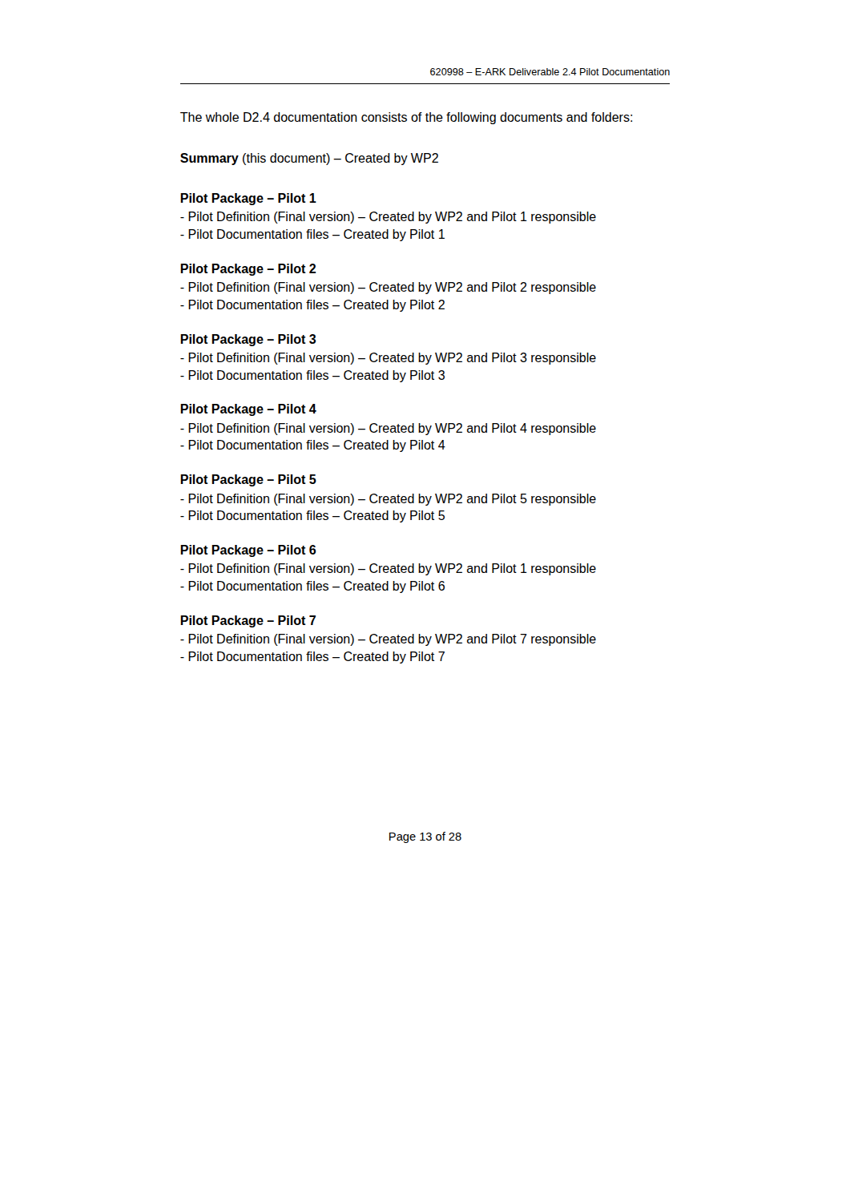620998 – E-ARK Deliverable 2.4 Pilot Documentation
The whole D2.4 documentation consists of the following documents and folders:
Summary (this document) – Created by WP2
Pilot Package – Pilot 1
- Pilot Definition (Final version) – Created by WP2 and Pilot 1 responsible
- Pilot Documentation files – Created by Pilot 1
Pilot Package – Pilot 2
- Pilot Definition (Final version) – Created by WP2 and Pilot 2 responsible
- Pilot Documentation files – Created by Pilot 2
Pilot Package – Pilot 3
- Pilot Definition (Final version) – Created by WP2 and Pilot 3 responsible
- Pilot Documentation files – Created by Pilot 3
Pilot Package – Pilot 4
- Pilot Definition (Final version) – Created by WP2 and Pilot 4 responsible
- Pilot Documentation files – Created by Pilot 4
Pilot Package – Pilot 5
- Pilot Definition (Final version) – Created by WP2 and Pilot 5 responsible
- Pilot Documentation files – Created by Pilot 5
Pilot Package – Pilot 6
- Pilot Definition (Final version) – Created by WP2 and Pilot 1 responsible
- Pilot Documentation files – Created by Pilot 6
Pilot Package – Pilot 7
- Pilot Definition (Final version) – Created by WP2 and Pilot 7 responsible
- Pilot Documentation files – Created by Pilot 7
Page 13 of 28